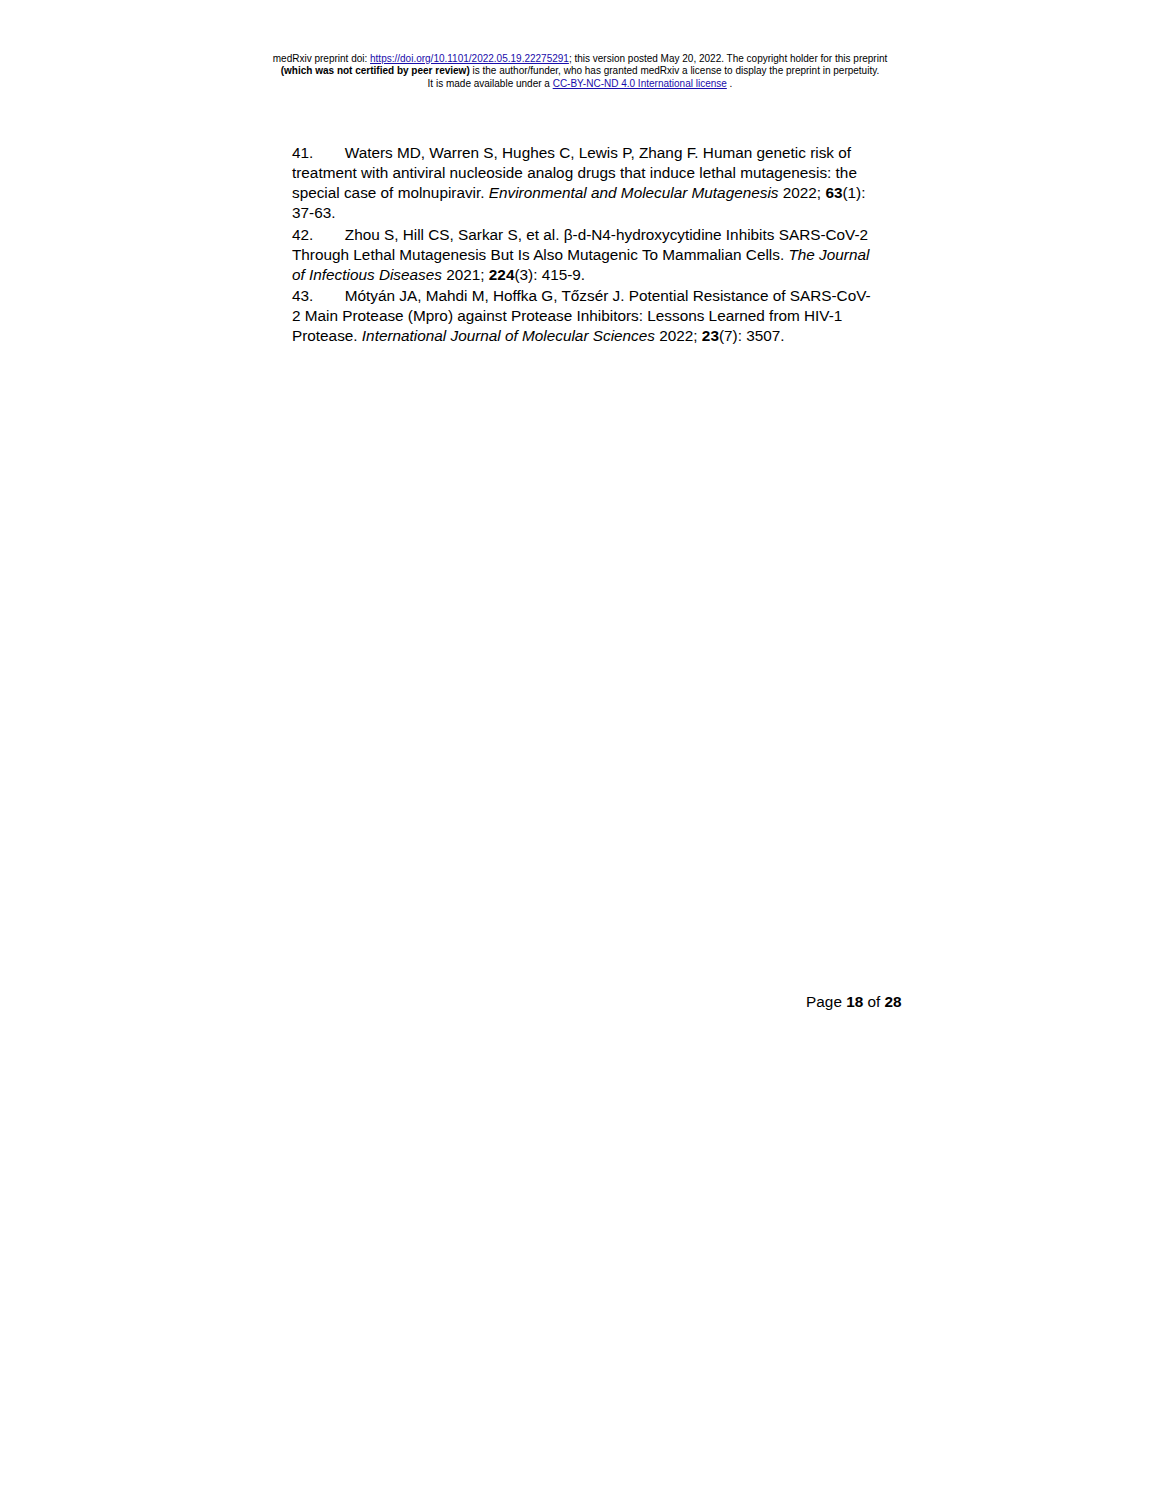medRxiv preprint doi: https://doi.org/10.1101/2022.05.19.22275291; this version posted May 20, 2022. The copyright holder for this preprint
(which was not certified by peer review) is the author/funder, who has granted medRxiv a license to display the preprint in perpetuity.
It is made available under a CC-BY-NC-ND 4.0 International license .
41. Waters MD, Warren S, Hughes C, Lewis P, Zhang F. Human genetic risk of treatment with antiviral nucleoside analog drugs that induce lethal mutagenesis: the special case of molnupiravir. Environmental and Molecular Mutagenesis 2022; 63(1): 37-63.
42. Zhou S, Hill CS, Sarkar S, et al. β-d-N4-hydroxycytidine Inhibits SARS-CoV-2 Through Lethal Mutagenesis But Is Also Mutagenic To Mammalian Cells. The Journal of Infectious Diseases 2021; 224(3): 415-9.
43. Mótyán JA, Mahdi M, Hoffka G, Tőzsér J. Potential Resistance of SARS-CoV-2 Main Protease (Mpro) against Protease Inhibitors: Lessons Learned from HIV-1 Protease. International Journal of Molecular Sciences 2022; 23(7): 3507.
Page 18 of 28